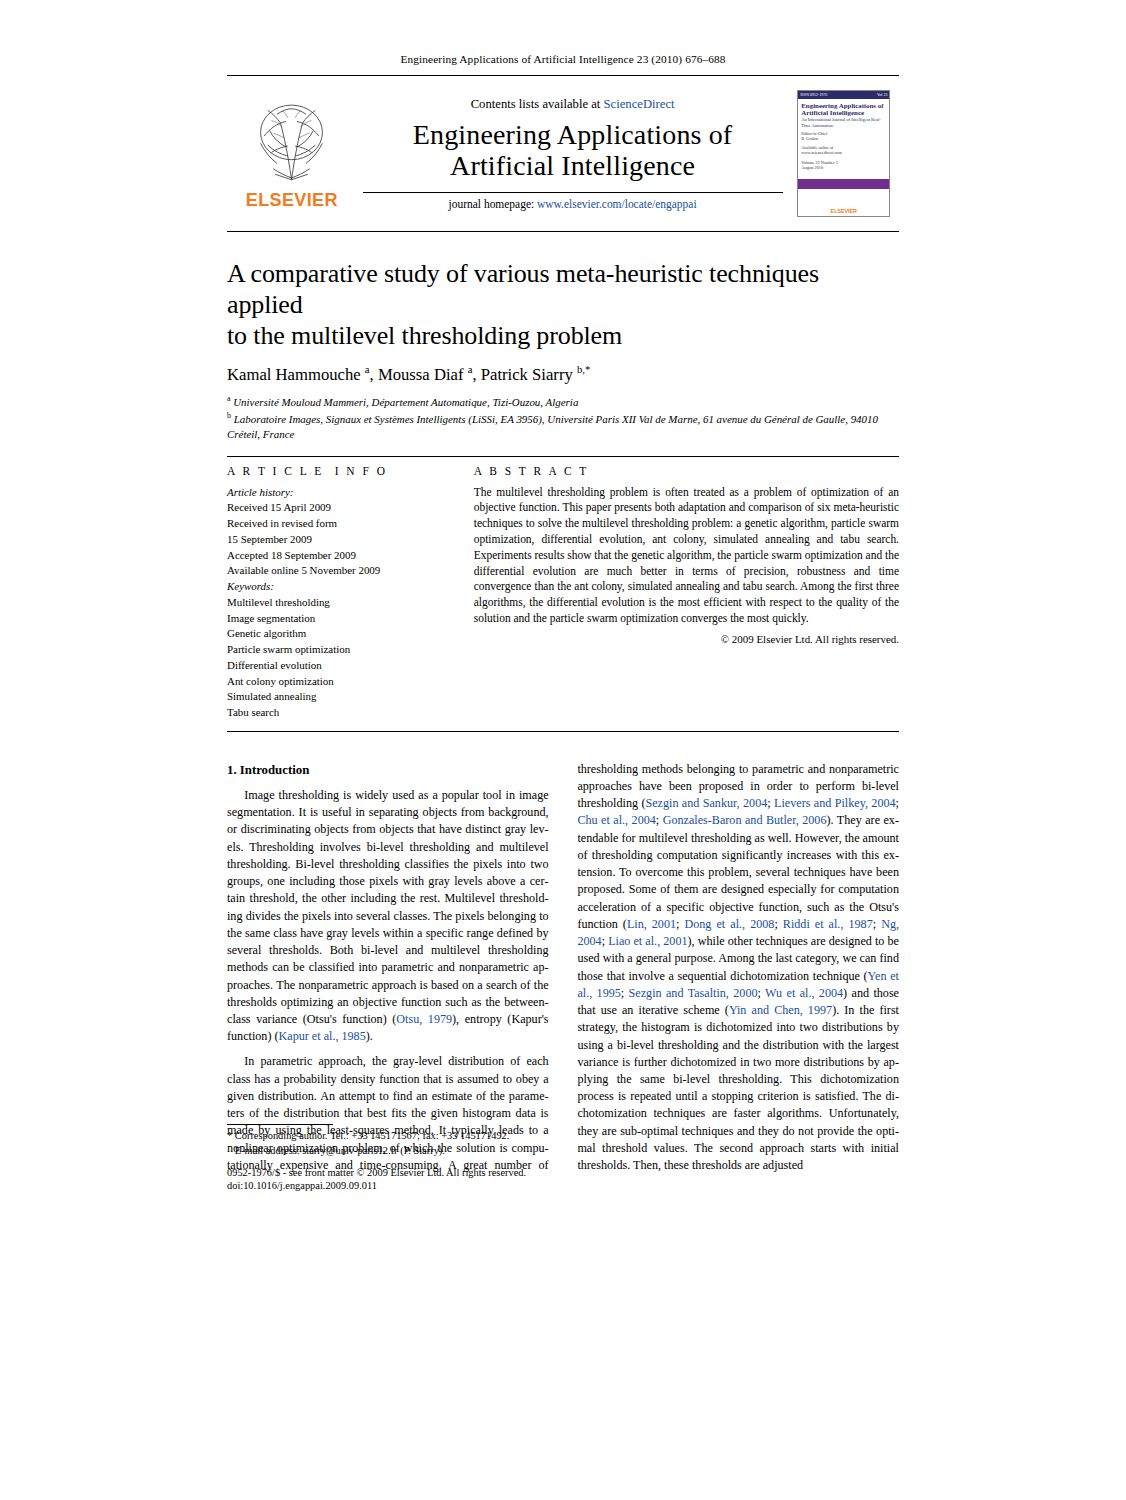Engineering Applications of Artificial Intelligence 23 (2010) 676–688
ELSEVIER
Contents lists available at ScienceDirect
Engineering Applications of Artificial Intelligence
journal homepage: www.elsevier.com/locate/engappai
ISSN 0952-1976 Vol 23
Engineering Applications of Artificial Intelligence
An International Journal of Intelligent Real-Time Automation
Editor-in-Chief
B. Grabot
Available online at
www.sciencedirect.com
Volume 23 Number 5
August 2010
ELSEVIER
A comparative study of various meta-heuristic techniques applied
to the multilevel thresholding problem
Kamal Hammouche a, Moussa Diaf a, Patrick Siarry b,*
a Université Mouloud Mammeri, Département Automatique, Tizi-Ouzou, Algeria
b Laboratoire Images, Signaux et Systèmes Intelligents (LiSSi, EA 3956), Université Paris XII Val de Marne, 61 avenue du Général de Gaulle, 94010 Créteil, France
a r t i c l e i n f o
Article history:
Received 15 April 2009
Received in revised form
15 September 2009
Accepted 18 September 2009
Available online 5 November 2009
Keywords:
Multilevel thresholding
Image segmentation
Genetic algorithm
Particle swarm optimization
Differential evolution
Ant colony optimization
Simulated annealing
Tabu search
a b s t r a c t
The multilevel thresholding problem is often treated as a problem of optimization of an objective function. This paper presents both adaptation and comparison of six meta-heuristic techniques to solve the multilevel thresholding problem: a genetic algorithm, particle swarm optimization, differential evolution, ant colony, simulated annealing and tabu search. Experiments results show that the genetic algorithm, the particle swarm optimization and the differential evolution are much better in terms of precision, robustness and time convergence than the ant colony, simulated annealing and tabu search. Among the first three algorithms, the differential evolution is the most efficient with respect to the quality of the solution and the particle swarm optimization converges the most quickly.
© 2009 Elsevier Ltd. All rights reserved.
1. Introduction
Image thresholding is widely used as a popular tool in image segmentation. It is useful in separating objects from background, or discriminating objects from objects that have distinct gray levels. Thresholding involves bi-level thresholding and multilevel thresholding. Bi-level thresholding classifies the pixels into two groups, one including those pixels with gray levels above a certain threshold, the other including the rest. Multilevel thresholding divides the pixels into several classes. The pixels belonging to the same class have gray levels within a specific range defined by several thresholds. Both bi-level and multilevel thresholding methods can be classified into parametric and nonparametric approaches. The nonparametric approach is based on a search of the thresholds optimizing an objective function such as the between-class variance (Otsu's function) (Otsu, 1979), entropy (Kapur's function) (Kapur et al., 1985).
In parametric approach, the gray-level distribution of each class has a probability density function that is assumed to obey a given distribution. An attempt to find an estimate of the parameters of the distribution that best fits the given histogram data is made by using the least-squares method. It typically leads to a nonlinear optimization problem, of which the solution is computationally expensive and time-consuming. A great number of thresholding methods belonging to parametric and nonparametric approaches have been proposed in order to perform bi-level thresholding (Sezgin and Sankur, 2004; Lievers and Pilkey, 2004; Chu et al., 2004; Gonzales-Baron and Butler, 2006). They are extendable for multilevel thresholding as well. However, the amount of thresholding computation significantly increases with this extension. To overcome this problem, several techniques have been proposed. Some of them are designed especially for computation acceleration of a specific objective function, such as the Otsu's function (Lin, 2001; Dong et al., 2008; Riddi et al., 1987; Ng, 2004; Liao et al., 2001), while other techniques are designed to be used with a general purpose. Among the last category, we can find those that involve a sequential dichotomization technique (Yen et al., 1995; Sezgin and Tasaltin, 2000; Wu et al., 2004) and those that use an iterative scheme (Yin and Chen, 1997). In the first strategy, the histogram is dichotomized into two distributions by using a bi-level thresholding and the distribution with the largest variance is further dichotomized in two more distributions by applying the same bi-level thresholding. This dichotomization process is repeated until a stopping criterion is satisfied. The dichotomization techniques are faster algorithms. Unfortunately, they are sub-optimal techniques and they do not provide the optimal threshold values. The second approach starts with initial thresholds. Then, these thresholds are adjusted
* Corresponding author. Tel.: +33 145171567; fax: +33 145171492.
E-mail address: siarry@univ-paris12.fr (P. Siarry).
0952-1976/$ - see front matter © 2009 Elsevier Ltd. All rights reserved.
doi:10.1016/j.engappai.2009.09.011